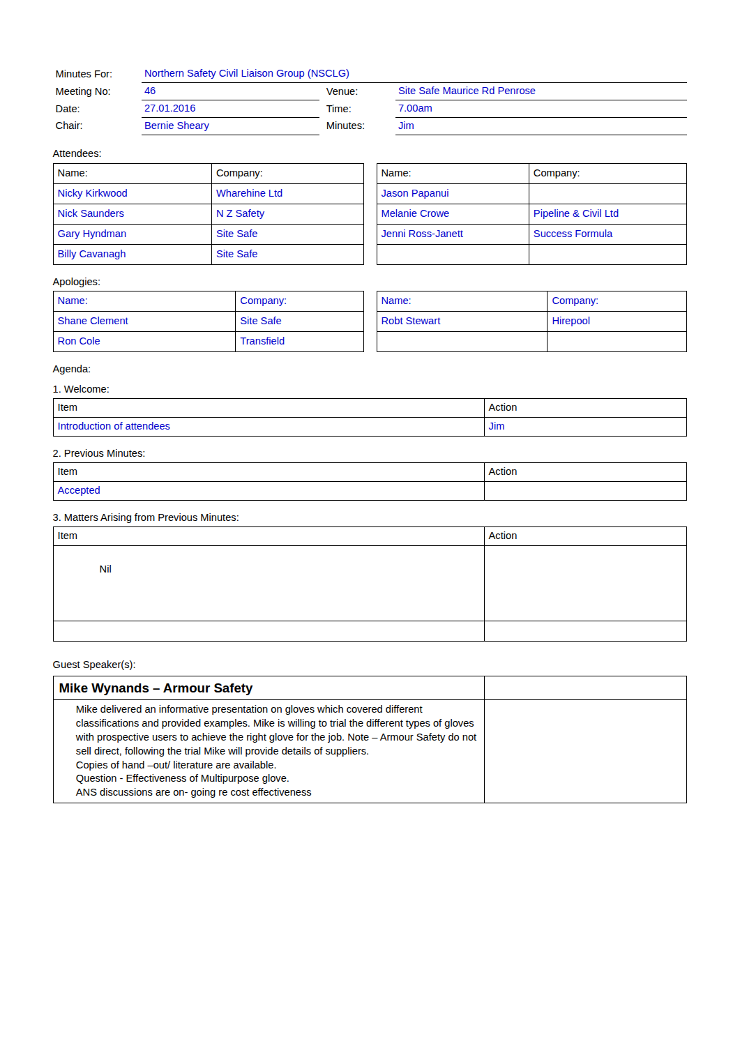| Minutes For: | Northern Safety Civil Liaison Group (NSCLG) |
| Meeting No: | 46 | Venue: | Site Safe Maurice Rd Penrose |
| Date: | 27.01.2016 | Time: | 7.00am |
| Chair: | Bernie Sheary | Minutes: | Jim |
Attendees:
| Name: | Company: |
| --- | --- |
| Nicky Kirkwood | Wharehine Ltd |
| Nick Saunders | N Z Safety |
| Gary Hyndman | Site Safe |
| Billy Cavanagh | Site Safe |
| Name: | Company: |
| --- | --- |
| Jason Papanui | |
| Melanie Crowe | Pipeline & Civil Ltd |
| Jenni Ross-Janett | Success Formula |
Apologies:
| Name: | Company: |
| --- | --- |
| Shane Clement | Site Safe |
| Ron Cole | Transfield |
| Name: | Company: |
| --- | --- |
| Robt Stewart | Hirepool |
Agenda:
1. Welcome:
| Item | Action |
| --- | --- |
| Introduction of attendees | Jim |
2. Previous Minutes:
| Item | Action |
| --- | --- |
| Accepted | |
3. Matters Arising from Previous Minutes:
| Item | Action |
| --- | --- |
| Nil | |
Guest Speaker(s):
| Mike Wynands – Armour Safety | |
| Mike delivered an informative presentation on gloves which covered different classifications and provided examples. Mike is willing to trial the different types of gloves with prospective users to achieve the right glove for the job. Note – Armour Safety do not sell direct, following the trial Mike will provide details of suppliers. Copies of hand –out/ literature are available. Question - Effectiveness of Multipurpose glove. ANS discussions are on- going re cost effectiveness | |